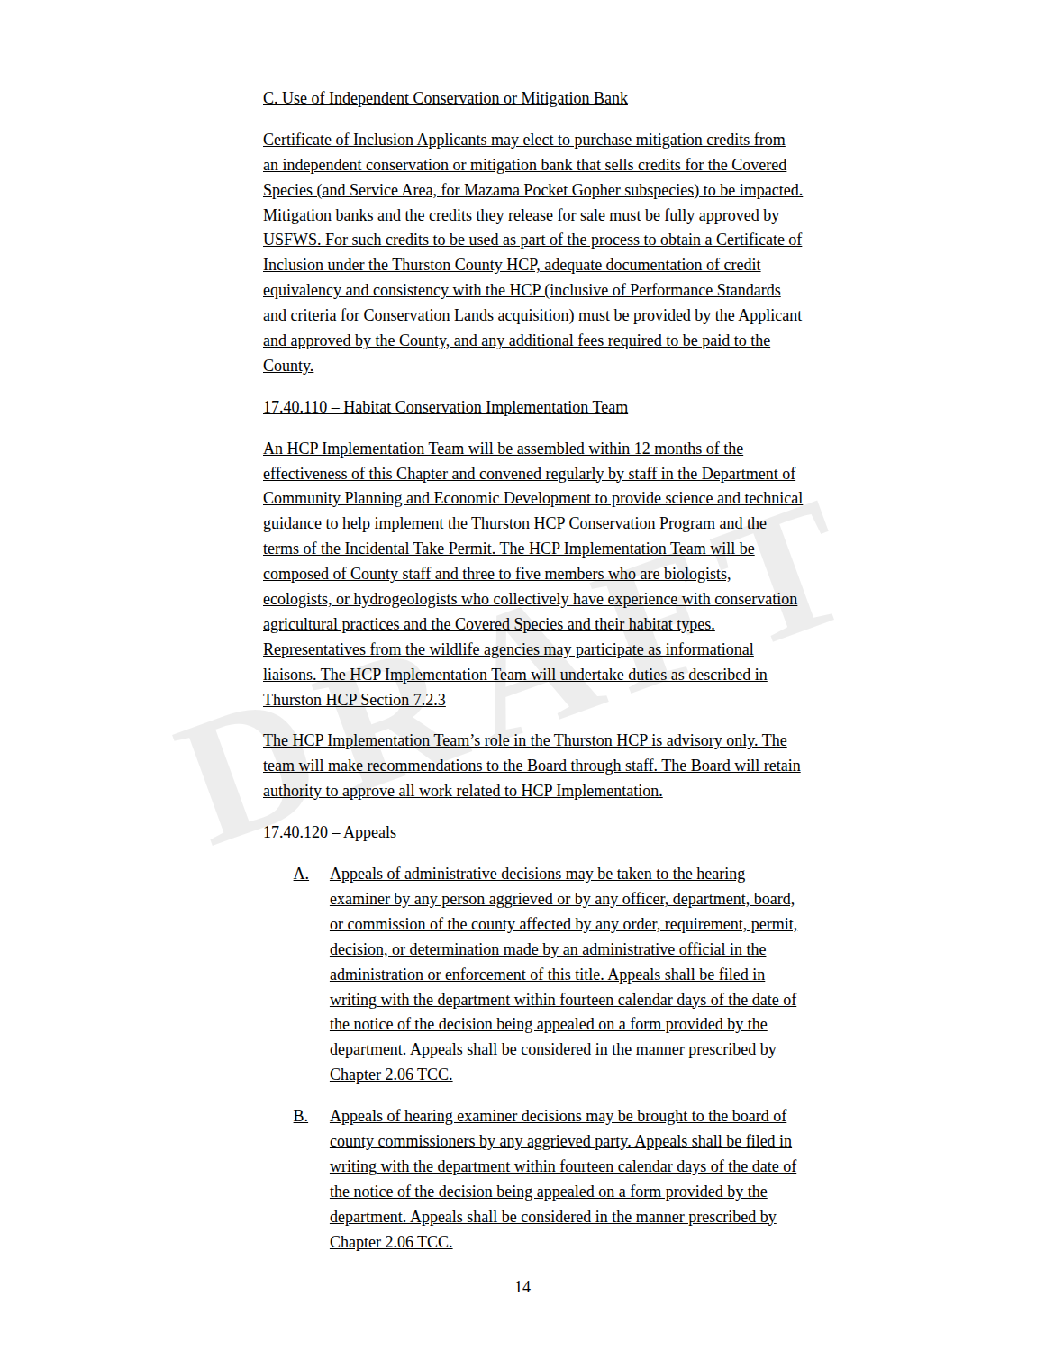DRAFT
C. Use of Independent Conservation or Mitigation Bank
Certificate of Inclusion Applicants may elect to purchase mitigation credits from an independent conservation or mitigation bank that sells credits for the Covered Species (and Service Area, for Mazama Pocket Gopher subspecies) to be impacted. Mitigation banks and the credits they release for sale must be fully approved by USFWS. For such credits to be used as part of the process to obtain a Certificate of Inclusion under the Thurston County HCP, adequate documentation of credit equivalency and consistency with the HCP (inclusive of Performance Standards and criteria for Conservation Lands acquisition) must be provided by the Applicant and approved by the County, and any additional fees required to be paid to the County.
17.40.110 – Habitat Conservation Implementation Team
An HCP Implementation Team will be assembled within 12 months of the effectiveness of this Chapter and convened regularly by staff in the Department of Community Planning and Economic Development to provide science and technical guidance to help implement the Thurston HCP Conservation Program and the terms of the Incidental Take Permit. The HCP Implementation Team will be composed of County staff and three to five members who are biologists, ecologists, or hydrogeologists who collectively have experience with conservation agricultural practices and the Covered Species and their habitat types. Representatives from the wildlife agencies may participate as informational liaisons. The HCP Implementation Team will undertake duties as described in Thurston HCP Section 7.2.3
The HCP Implementation Team’s role in the Thurston HCP is advisory only. The team will make recommendations to the Board through staff. The Board will retain authority to approve all work related to HCP Implementation.
17.40.120 – Appeals
A. Appeals of administrative decisions may be taken to the hearing examiner by any person aggrieved or by any officer, department, board, or commission of the county affected by any order, requirement, permit, decision, or determination made by an administrative official in the administration or enforcement of this title. Appeals shall be filed in writing with the department within fourteen calendar days of the date of the notice of the decision being appealed on a form provided by the department. Appeals shall be considered in the manner prescribed by Chapter 2.06 TCC.
B. Appeals of hearing examiner decisions may be brought to the board of county commissioners by any aggrieved party. Appeals shall be filed in writing with the department within fourteen calendar days of the date of the notice of the decision being appealed on a form provided by the department. Appeals shall be considered in the manner prescribed by Chapter 2.06 TCC.
14